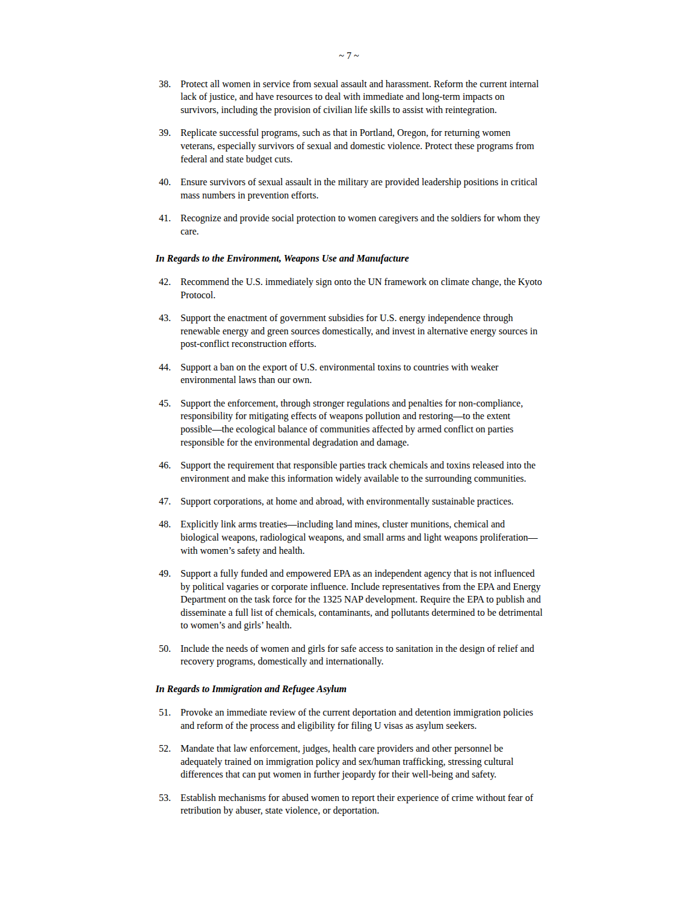~ 7 ~
38. Protect all women in service from sexual assault and harassment. Reform the current internal lack of justice, and have resources to deal with immediate and long-term impacts on survivors, including the provision of civilian life skills to assist with reintegration.
39. Replicate successful programs, such as that in Portland, Oregon, for returning women veterans, especially survivors of sexual and domestic violence. Protect these programs from federal and state budget cuts.
40. Ensure survivors of sexual assault in the military are provided leadership positions in critical mass numbers in prevention efforts.
41. Recognize and provide social protection to women caregivers and the soldiers for whom they care.
In Regards to the Environment, Weapons Use and Manufacture
42. Recommend the U.S. immediately sign onto the UN framework on climate change, the Kyoto Protocol.
43. Support the enactment of government subsidies for U.S. energy independence through renewable energy and green sources domestically, and invest in alternative energy sources in post-conflict reconstruction efforts.
44. Support a ban on the export of U.S. environmental toxins to countries with weaker environmental laws than our own.
45. Support the enforcement, through stronger regulations and penalties for non-compliance, responsibility for mitigating effects of weapons pollution and restoring—to the extent possible—the ecological balance of communities affected by armed conflict on parties responsible for the environmental degradation and damage.
46. Support the requirement that responsible parties track chemicals and toxins released into the environment and make this information widely available to the surrounding communities.
47. Support corporations, at home and abroad, with environmentally sustainable practices.
48. Explicitly link arms treaties—including land mines, cluster munitions, chemical and biological weapons, radiological weapons, and small arms and light weapons proliferation—with women’s safety and health.
49. Support a fully funded and empowered EPA as an independent agency that is not influenced by political vagaries or corporate influence. Include representatives from the EPA and Energy Department on the task force for the 1325 NAP development. Require the EPA to publish and disseminate a full list of chemicals, contaminants, and pollutants determined to be detrimental to women’s and girls’ health.
50. Include the needs of women and girls for safe access to sanitation in the design of relief and recovery programs, domestically and internationally.
In Regards to Immigration and Refugee Asylum
51. Provoke an immediate review of the current deportation and detention immigration policies and reform of the process and eligibility for filing U visas as asylum seekers.
52. Mandate that law enforcement, judges, health care providers and other personnel be adequately trained on immigration policy and sex/human trafficking, stressing cultural differences that can put women in further jeopardy for their well-being and safety.
53. Establish mechanisms for abused women to report their experience of crime without fear of retribution by abuser, state violence, or deportation.